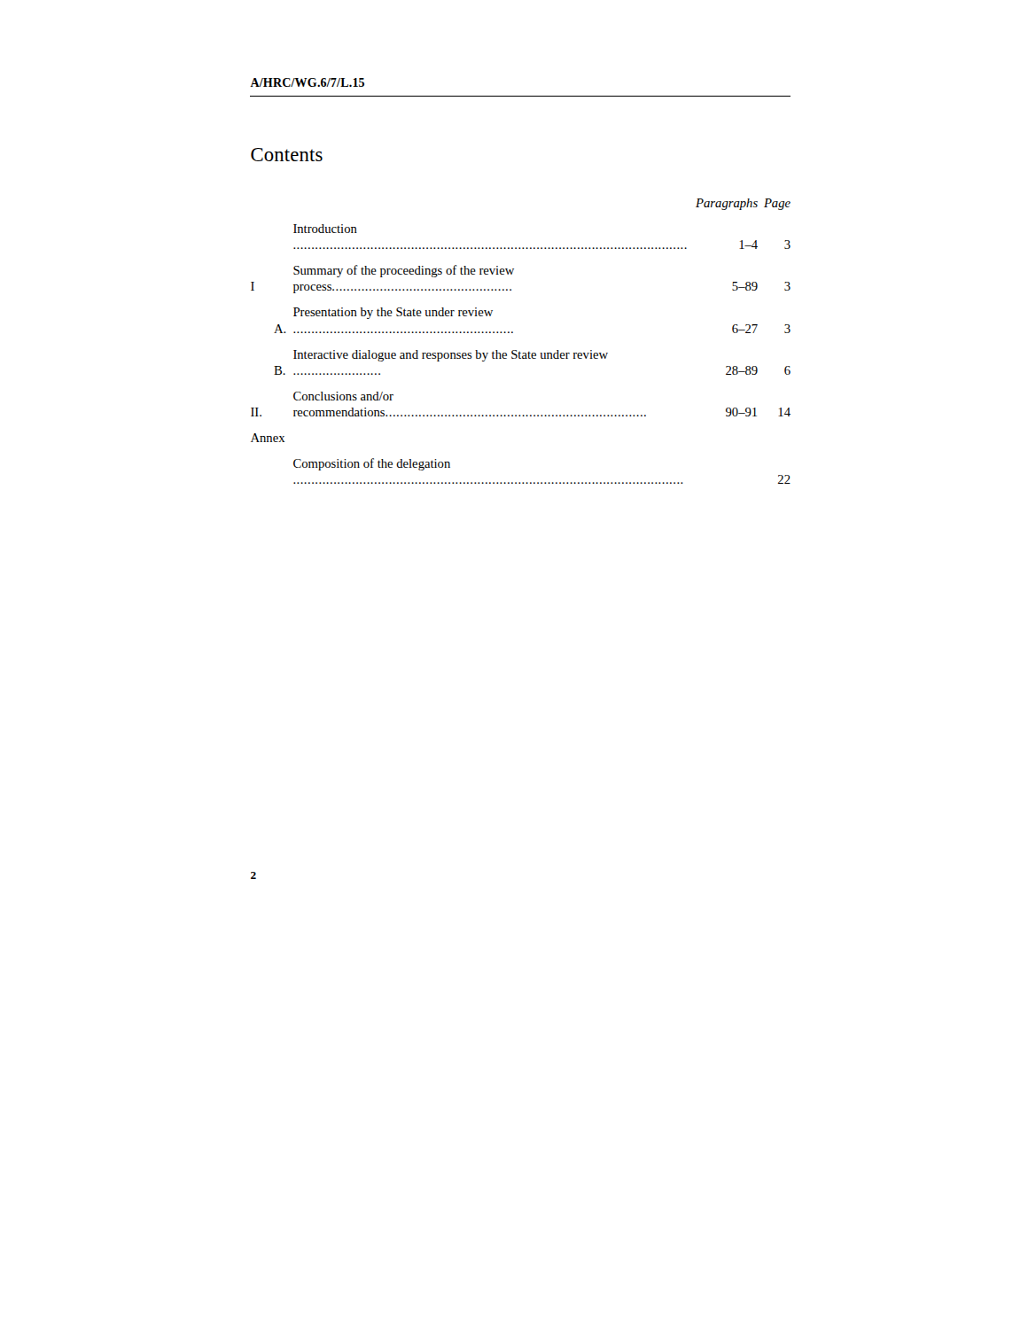A/HRC/WG.6/7/L.15
Contents
| | | | Paragraphs | Page |
| | | Introduction ........................................................................................................... | 1–4 | 3 |
| I | | Summary of the proceedings of the review process ................................................. | 5–89 | 3 |
| | A. | Presentation by the State under review ............................................................ | 6–27 | 3 |
| | B. | Interactive dialogue and responses by the State under review ........................ | 28–89 | 6 |
| II. | | Conclusions and/or recommendations ....................................................................... | 90–91 | 14 |
| Annex | | | |
| | | Composition of the delegation .......................................................................................................... | | 22 |
2